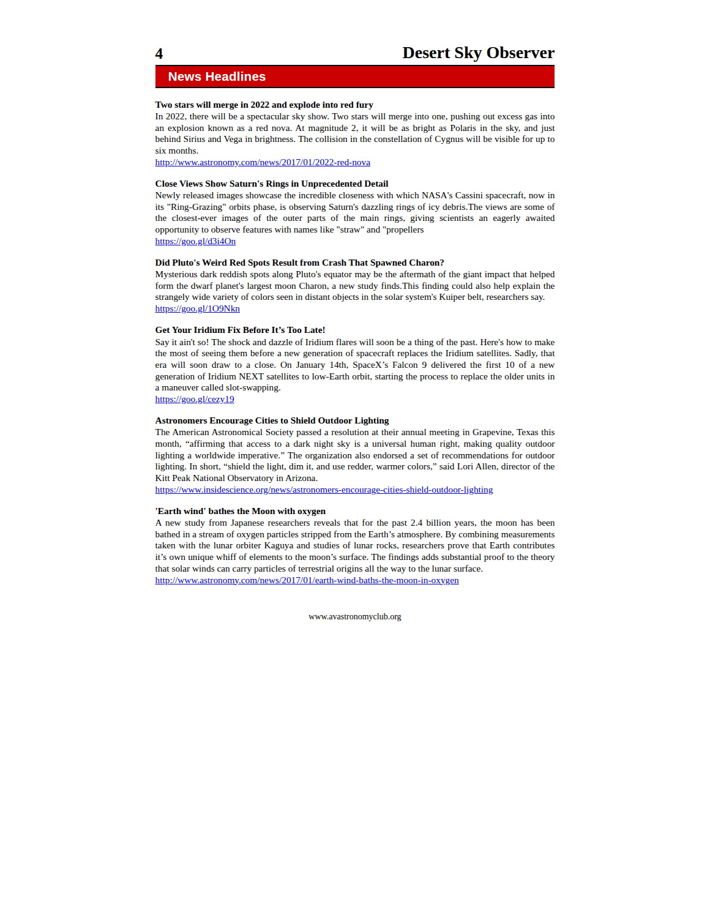4
Desert Sky Observer
News Headlines
Two stars will merge in 2022 and explode into red fury
In 2022, there will be a spectacular sky show. Two stars will merge into one, pushing out excess gas into an explosion known as a red nova. At magnitude 2, it will be as bright as Polaris in the sky, and just behind Sirius and Vega in brightness. The collision in the constellation of Cygnus will be visible for up to six months.
http://www.astronomy.com/news/2017/01/2022-red-nova
Close Views Show Saturn's Rings in Unprecedented Detail
Newly released images showcase the incredible closeness with which NASA's Cassini spacecraft, now in its "Ring-Grazing" orbits phase, is observing Saturn's dazzling rings of icy debris.The views are some of the closest-ever images of the outer parts of the main rings, giving scientists an eagerly awaited opportunity to observe features with names like "straw" and "propellers
https://goo.gl/d3i4On
Did Pluto's Weird Red Spots Result from Crash That Spawned Charon?
Mysterious dark reddish spots along Pluto's equator may be the aftermath of the giant impact that helped form the dwarf planet's largest moon Charon, a new study finds.This finding could also help explain the strangely wide variety of colors seen in distant objects in the solar system's Kuiper belt, researchers say.
https://goo.gl/1O9Nkn
Get Your Iridium Fix Before It’s Too Late!
Say it ain't so! The shock and dazzle of Iridium flares will soon be a thing of the past. Here's how to make the most of seeing them before a new generation of spacecraft replaces the Iridium satellites. Sadly, that era will soon draw to a close. On January 14th, SpaceX’s Falcon 9 delivered the first 10 of a new generation of Iridium NEXT satellites to low-Earth orbit, starting the process to replace the older units in a maneuver called slot-swapping.
https://goo.gl/cezy19
Astronomers Encourage Cities to Shield Outdoor Lighting
The American Astronomical Society passed a resolution at their annual meeting in Grapevine, Texas this month, “affirming that access to a dark night sky is a universal human right, making quality outdoor lighting a worldwide imperative.” The organization also endorsed a set of recommendations for outdoor lighting. In short, “shield the light, dim it, and use redder, warmer colors,” said Lori Allen, director of the Kitt Peak National Observatory in Arizona.
https://www.insidescience.org/news/astronomers-encourage-cities-shield-outdoor-lighting
'Earth wind' bathes the Moon with oxygen
A new study from Japanese researchers reveals that for the past 2.4 billion years, the moon has been bathed in a stream of oxygen particles stripped from the Earth’s atmosphere. By combining measurements taken with the lunar orbiter Kaguya and studies of lunar rocks, researchers prove that Earth contributes it’s own unique whiff of elements to the moon’s surface. The findings adds substantial proof to the theory that solar winds can carry particles of terrestrial origins all the way to the lunar surface.
http://www.astronomy.com/news/2017/01/earth-wind-baths-the-moon-in-oxygen
www.avastronomyclub.org